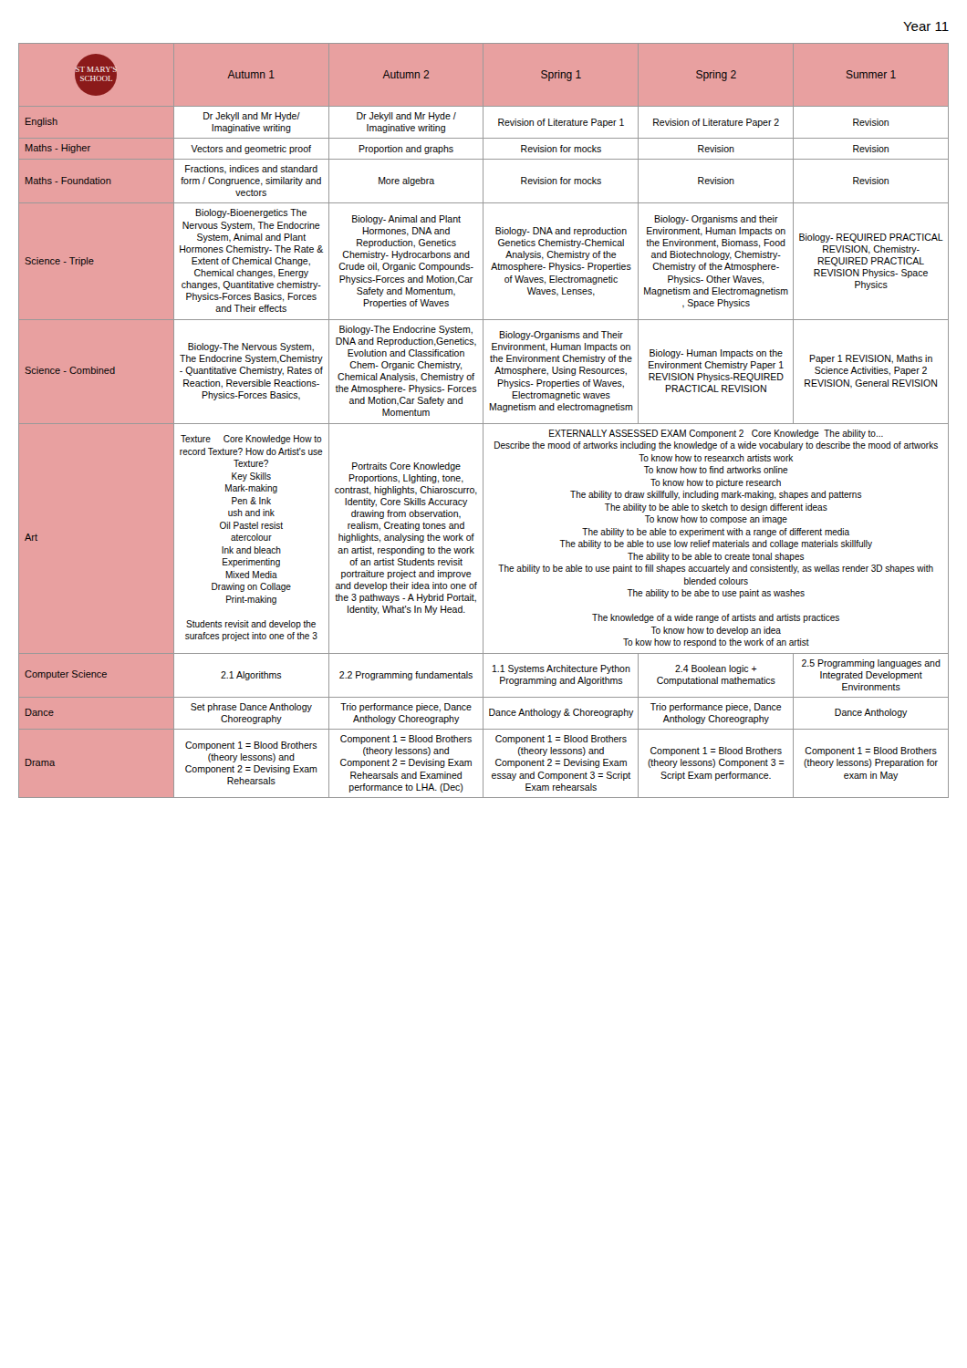Year 11
| ST MARY'S SCHOOL | Autumn 1 | Autumn 2 | Spring 1 | Spring 2 | Summer 1 |
| --- | --- | --- | --- | --- | --- |
| English | Dr Jekyll and Mr Hyde/ Imaginative writing | Dr Jekyll and Mr Hyde / Imaginative writing | Revision of Literature Paper 1 | Revision of Literature Paper 2 | Revision |
| Maths - Higher | Vectors and geometric proof | Proportion and graphs | Revision for mocks | Revision | Revision |
| Maths - Foundation | Fractions, indices and standard form / Congruence, similarity and vectors | More algebra | Revision for mocks | Revision | Revision |
| Science - Triple | Biology-Bioenergetics The Nervous System, The Endocrine System, Animal and Plant Hormones Chemistry- The Rate & Extent of Chemical Change, Chemical changes, Energy changes, Quantitative chemistry- Physics-Forces Basics, Forces and Their effects | Biology- Animal and Plant Hormones, DNA and Reproduction, Genetics Chemistry- Hydrocarbons and Crude oil, Organic Compounds- Physics-Forces and Motion,Car Safety and Momentum, Properties of Waves | Biology- DNA and reproduction Genetics Chemistry-Chemical Analysis, Chemistry of the Atmosphere- Physics- Properties of Waves, Electromagnetic Waves, Lenses, | Biology- Organisms and their Environment, Human Impacts on the Environment, Biomass, Food and Biotechnology, Chemistry-Chemistry of the Atmosphere- Physics- Other Waves, Magnetism and Electromagnetism , Space Physics | Biology- REQUIRED PRACTICAL REVISION, Chemistry-REQUIRED PRACTICAL REVISION Physics- Space Physics |
| Science - Combined | Biology-The Nervous System, The Endocrine System,Chemistry - Quantitative Chemistry, Rates of Reaction, Reversible Reactions- Physics-Forces Basics, | Biology-The Endocrine System, DNA and Reproduction,Genetics, Evolution and Classification Chem- Organic Chemistry, Chemical Analysis, Chemistry of the Atmosphere- Physics- Forces and Motion,Car Safety and Momentum | Biology-Organisms and Their Environment, Human Impacts on the Environment Chemistry of the Atmosphere, Using Resources, Physics- Properties of Waves, Electromagnetic waves Magnetism and electromagnetism | Biology- Human Impacts on the Environment Chemistry Paper 1 REVISION Physics-REQUIRED PRACTICAL REVISION | Paper 1 REVISION, Maths in Science Activities, Paper 2 REVISION, General REVISION |
| Art | Texture Core Knowledge How to record Texture? How do Artist's use Texture? Key Skills Mark-making Pen & Ink ush and ink Oil Pastel resist atercolour Ink and bleach Experimenting Mixed Media Drawing on Collage Print-making Students revisit and develop the surafces project into one of the 3 | Portraits Core Knowledge Proportions, LIghting, tone, contrast, highlights, Chiaroscurro, Identity, Core Skills Accuracy drawing from observation, realism, Creating tones and highlights, analysing the work of an artist, responding to the work of an artist Students revisit portraiture project and improve and develop their idea into one of the 3 pathways - A Hybrid Portait, Identity, What's In My Head. | EXTERNALLY ASSESSED EXAM Component 2 Core Knowledge The ability to... Describe the mood of artworks including the knowledge of a wide vocabulary to describe the mood of artworks To know how to researxch artists work To know how to find artworks online To know how to picture research The ability to draw skillfully, including mark-making, shapes and patterns The ability to be able to sketch to design different ideas To know how to compose an image The ability to be able to experiment with a range of different media The ability to be able to use low relief materials and collage materials skillfully The ability to be able to create tonal shapes The ability to be able to use paint to fill shapes accuartely and consistently, as wellas render 3D shapes with blended colours The ability to be abe to use paint as washes The knowledge of a wide range of artists and artists practices To know how to develop an idea To kow how to respond to the work of an artist |
| Computer Science | 2.1 Algorithms | 2.2 Programming fundamentals | 1.1 Systems Architecture Python Programming and Algorithms | 2.4 Boolean logic + Computational mathematics | 2.5 Programming languages and Integrated Development Environments |
| Dance | Set phrase Dance Anthology Choreography | Trio performance piece, Dance Anthology Choreography | Dance Anthology & Choreography | Trio performance piece, Dance Anthology Choreography | Dance Anthology |
| Drama | Component 1 = Blood Brothers (theory lessons) and Component 2 = Devising Exam Rehearsals | Component 1 = Blood Brothers (theory lessons) and Component 2 = Devising Exam Rehearsals and Examined performance to LHA. (Dec) | Component 1 = Blood Brothers (theory lessons) and Component 2 = Devising Exam essay and Component 3 = Script Exam rehearsals | Component 1 = Blood Brothers (theory lessons) Component 3 = Script Exam performance. | Component 1 = Blood Brothers (theory lessons) Preparation for exam in May |